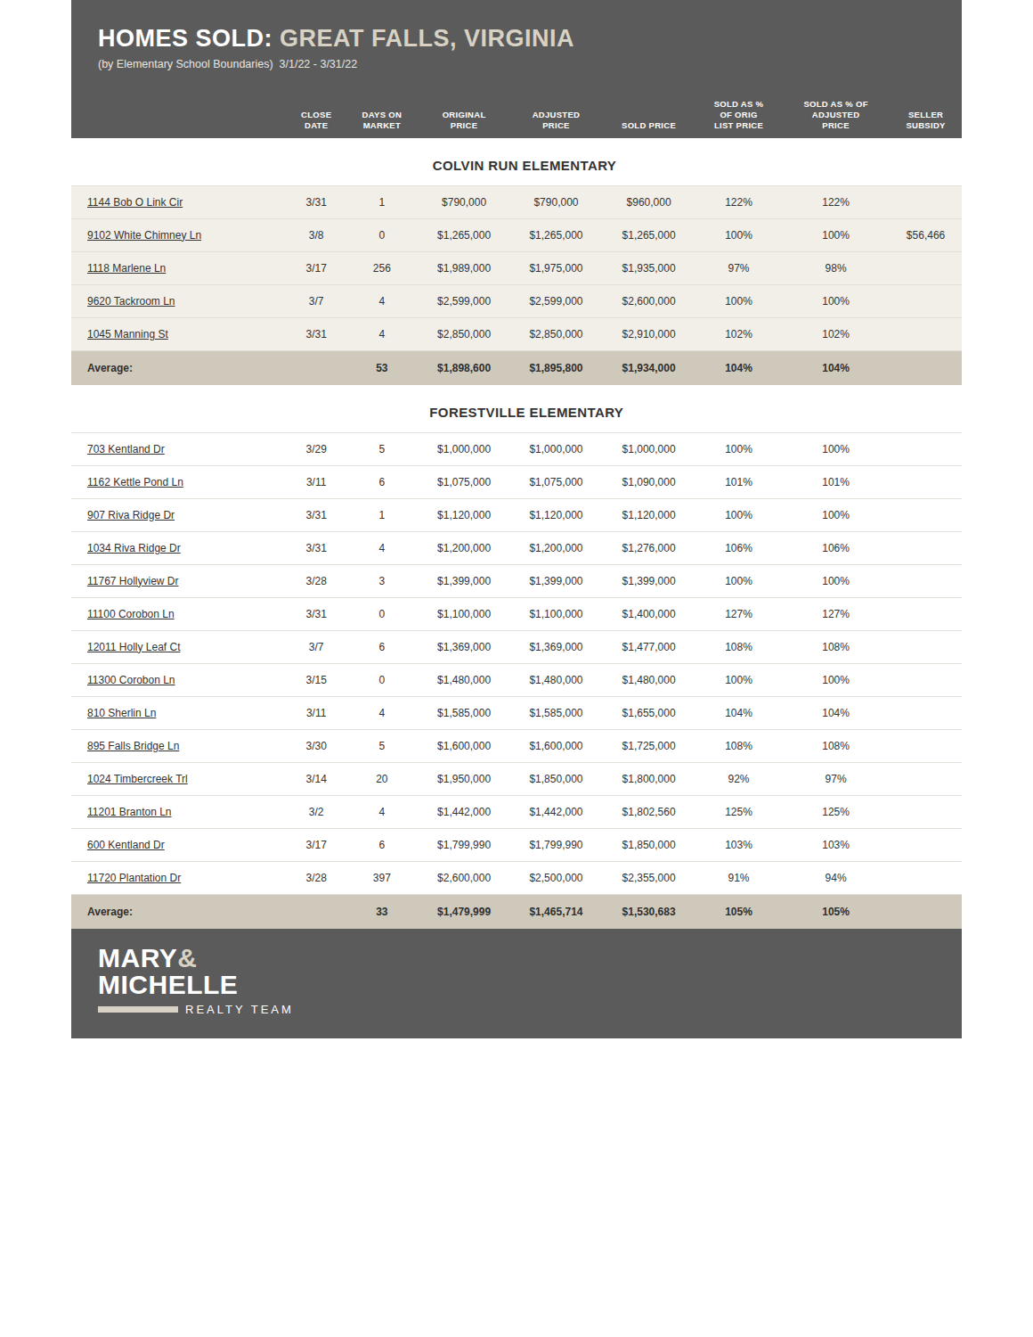HOMES SOLD: GREAT FALLS, VIRGINIA
(by Elementary School Boundaries) 3/1/22 - 3/31/22
| | CLOSE DATE | DAYS ON MARKET | ORIGINAL PRICE | ADJUSTED PRICE | SOLD PRICE | SOLD AS % OF ORIG LIST PRICE | SOLD AS % OF ADJUSTED PRICE | SELLER SUBSIDY |
| --- | --- | --- | --- | --- | --- | --- | --- | --- |
| COLVIN RUN ELEMENTARY |
| 1144 Bob O Link Cir | 3/31 | 1 | $790,000 | $790,000 | $960,000 | 122% | 122% | |
| 9102 White Chimney Ln | 3/8 | 0 | $1,265,000 | $1,265,000 | $1,265,000 | 100% | 100% | $56,466 |
| 1118 Marlene Ln | 3/17 | 256 | $1,989,000 | $1,975,000 | $1,935,000 | 97% | 98% | |
| 9620 Tackroom Ln | 3/7 | 4 | $2,599,000 | $2,599,000 | $2,600,000 | 100% | 100% | |
| 1045 Manning St | 3/31 | 4 | $2,850,000 | $2,850,000 | $2,910,000 | 102% | 102% | |
| Average: | | 53 | $1,898,600 | $1,895,800 | $1,934,000 | 104% | 104% | |
| FORESTVILLE ELEMENTARY |
| 703 Kentland Dr | 3/29 | 5 | $1,000,000 | $1,000,000 | $1,000,000 | 100% | 100% | |
| 1162 Kettle Pond Ln | 3/11 | 6 | $1,075,000 | $1,075,000 | $1,090,000 | 101% | 101% | |
| 907 Riva Ridge Dr | 3/31 | 1 | $1,120,000 | $1,120,000 | $1,120,000 | 100% | 100% | |
| 1034 Riva Ridge Dr | 3/31 | 4 | $1,200,000 | $1,200,000 | $1,276,000 | 106% | 106% | |
| 11767 Hollyview Dr | 3/28 | 3 | $1,399,000 | $1,399,000 | $1,399,000 | 100% | 100% | |
| 11100 Corobon Ln | 3/31 | 0 | $1,100,000 | $1,100,000 | $1,400,000 | 127% | 127% | |
| 12011 Holly Leaf Ct | 3/7 | 6 | $1,369,000 | $1,369,000 | $1,477,000 | 108% | 108% | |
| 11300 Corobon Ln | 3/15 | 0 | $1,480,000 | $1,480,000 | $1,480,000 | 100% | 100% | |
| 810 Sherlin Ln | 3/11 | 4 | $1,585,000 | $1,585,000 | $1,655,000 | 104% | 104% | |
| 895 Falls Bridge Ln | 3/30 | 5 | $1,600,000 | $1,600,000 | $1,725,000 | 108% | 108% | |
| 1024 Timbercreek Trl | 3/14 | 20 | $1,950,000 | $1,850,000 | $1,800,000 | 92% | 97% | |
| 11201 Branton Ln | 3/2 | 4 | $1,442,000 | $1,442,000 | $1,802,560 | 125% | 125% | |
| 600 Kentland Dr | 3/17 | 6 | $1,799,990 | $1,799,990 | $1,850,000 | 103% | 103% | |
| 11720 Plantation Dr | 3/28 | 397 | $2,600,000 | $2,500,000 | $2,355,000 | 91% | 94% | |
| Average: | | 33 | $1,479,999 | $1,465,714 | $1,530,683 | 105% | 105% | |
MARY&
MICHELLE
REALTY TEAM